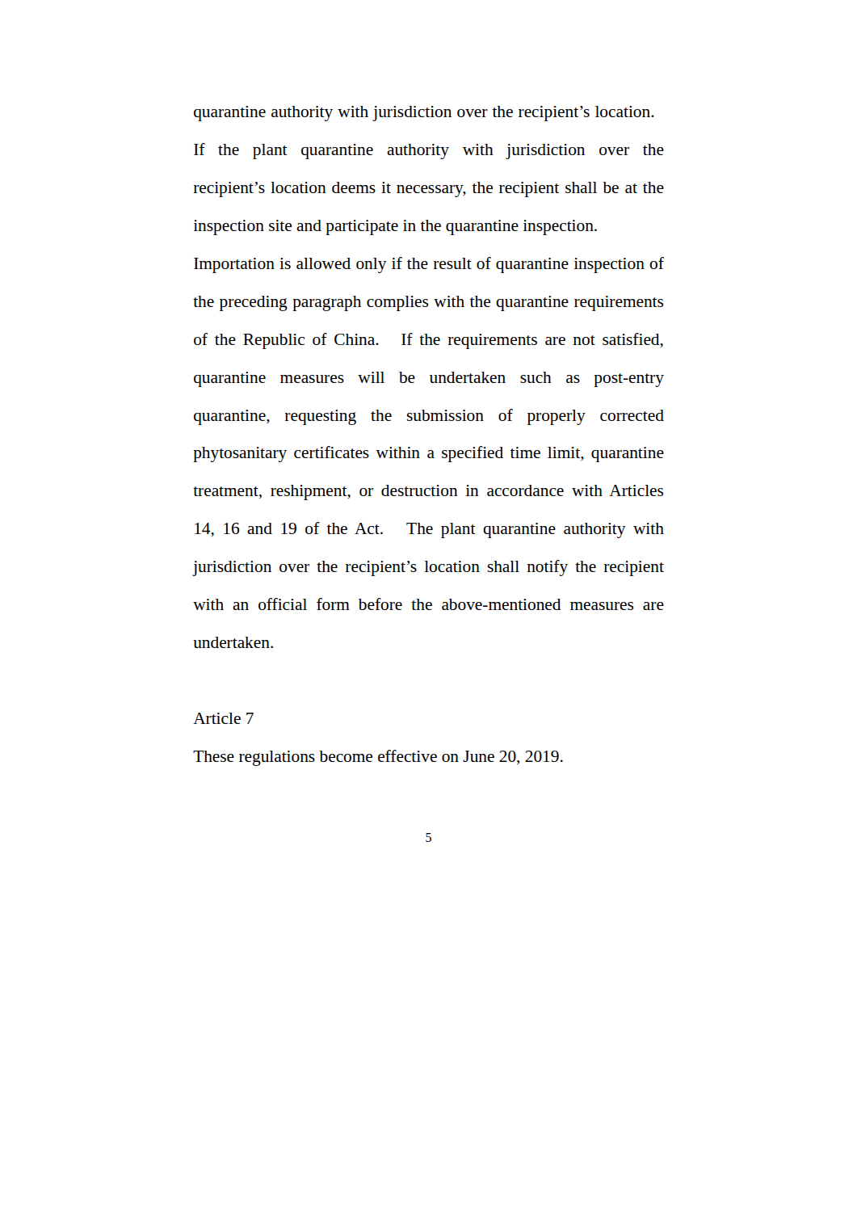quarantine authority with jurisdiction over the recipient’s location. If the plant quarantine authority with jurisdiction over the recipient’s location deems it necessary, the recipient shall be at the inspection site and participate in the quarantine inspection.
Importation is allowed only if the result of quarantine inspection of the preceding paragraph complies with the quarantine requirements of the Republic of China. If the requirements are not satisfied, quarantine measures will be undertaken such as post-entry quarantine, requesting the submission of properly corrected phytosanitary certificates within a specified time limit, quarantine treatment, reshipment, or destruction in accordance with Articles 14, 16 and 19 of the Act. The plant quarantine authority with jurisdiction over the recipient’s location shall notify the recipient with an official form before the above-mentioned measures are undertaken.
Article 7
These regulations become effective on June 20, 2019.
5